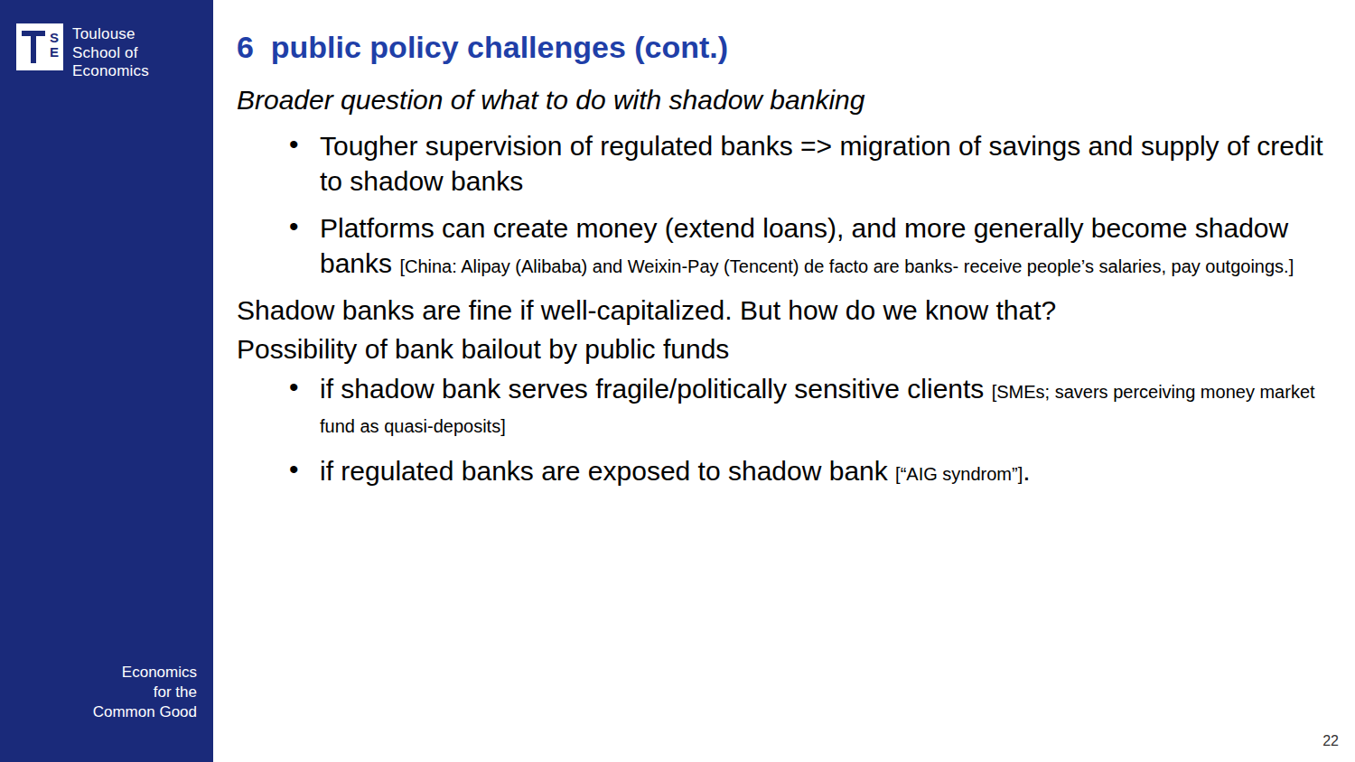S
E
Toulouse
School of
Economics
Economics
for the
Common Good
6 public policy challenges (cont.)
Broader question of what to do with shadow banking
Tougher supervision of regulated banks => migration of savings and supply of credit to shadow banks
Platforms can create money (extend loans), and more generally become shadow banks [China: Alipay (Alibaba) and Weixin-Pay (Tencent) de facto are banks- receive people’s salaries, pay outgoings.]
Shadow banks are fine if well-capitalized. But how do we know that?
Possibility of bank bailout by public funds
if shadow bank serves fragile/politically sensitive clients [SMEs; savers perceiving money market fund as quasi-deposits]
if regulated banks are exposed to shadow bank [“AIG syndrom”].
22